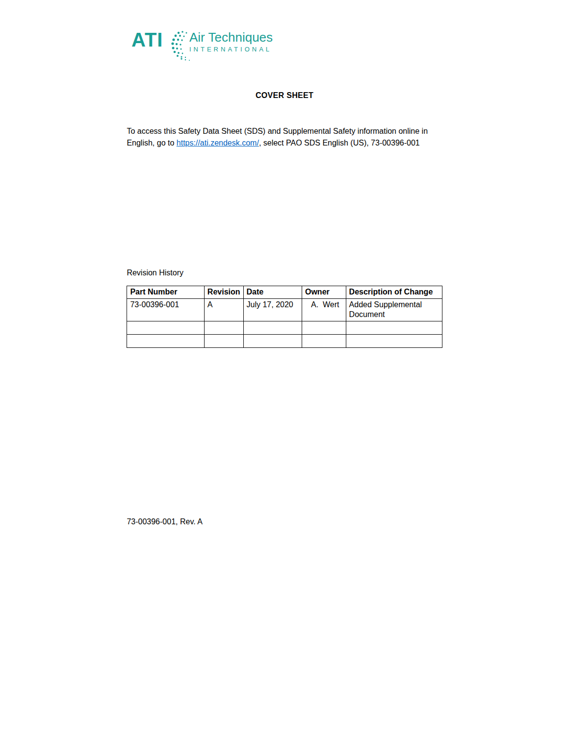ATI Air Techniques INTERNATIONAL
COVER SHEET
To access this Safety Data Sheet (SDS) and Supplemental Safety information online in English, go to https://ati.zendesk.com/, select PAO SDS English (US), 73-00396-001
Revision History
| Part Number | Revision | Date | Owner | Description of Change |
| --- | --- | --- | --- | --- |
| 73-00396-001 | A | July 17, 2020 | A. Wert | Added Supplemental Document |
73-00396-001, Rev. A